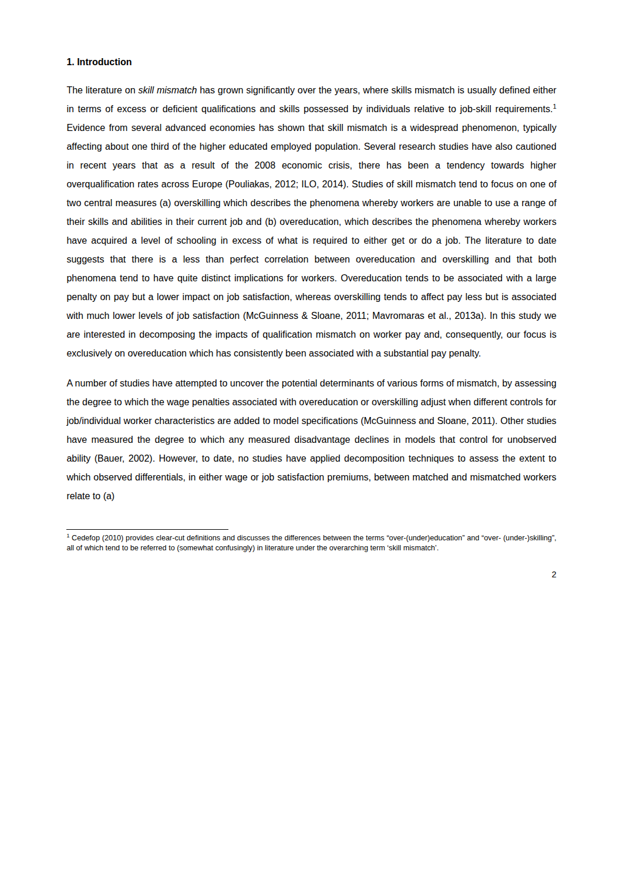1. Introduction
The literature on skill mismatch has grown significantly over the years, where skills mismatch is usually defined either in terms of excess or deficient qualifications and skills possessed by individuals relative to job-skill requirements.1 Evidence from several advanced economies has shown that skill mismatch is a widespread phenomenon, typically affecting about one third of the higher educated employed population. Several research studies have also cautioned in recent years that as a result of the 2008 economic crisis, there has been a tendency towards higher overqualification rates across Europe (Pouliakas, 2012; ILO, 2014). Studies of skill mismatch tend to focus on one of two central measures (a) overskilling which describes the phenomena whereby workers are unable to use a range of their skills and abilities in their current job and (b) overeducation, which describes the phenomena whereby workers have acquired a level of schooling in excess of what is required to either get or do a job. The literature to date suggests that there is a less than perfect correlation between overeducation and overskilling and that both phenomena tend to have quite distinct implications for workers. Overeducation tends to be associated with a large penalty on pay but a lower impact on job satisfaction, whereas overskilling tends to affect pay less but is associated with much lower levels of job satisfaction (McGuinness & Sloane, 2011; Mavromaras et al., 2013a). In this study we are interested in decomposing the impacts of qualification mismatch on worker pay and, consequently, our focus is exclusively on overeducation which has consistently been associated with a substantial pay penalty.
A number of studies have attempted to uncover the potential determinants of various forms of mismatch, by assessing the degree to which the wage penalties associated with overeducation or overskilling adjust when different controls for job/individual worker characteristics are added to model specifications (McGuinness and Sloane, 2011). Other studies have measured the degree to which any measured disadvantage declines in models that control for unobserved ability (Bauer, 2002). However, to date, no studies have applied decomposition techniques to assess the extent to which observed differentials, in either wage or job satisfaction premiums, between matched and mismatched workers relate to (a)
1 Cedefop (2010) provides clear-cut definitions and discusses the differences between the terms “over-(under)education” and “over- (under-)skilling”, all of which tend to be referred to (somewhat confusingly) in literature under the overarching term ‘skill mismatch’.
2